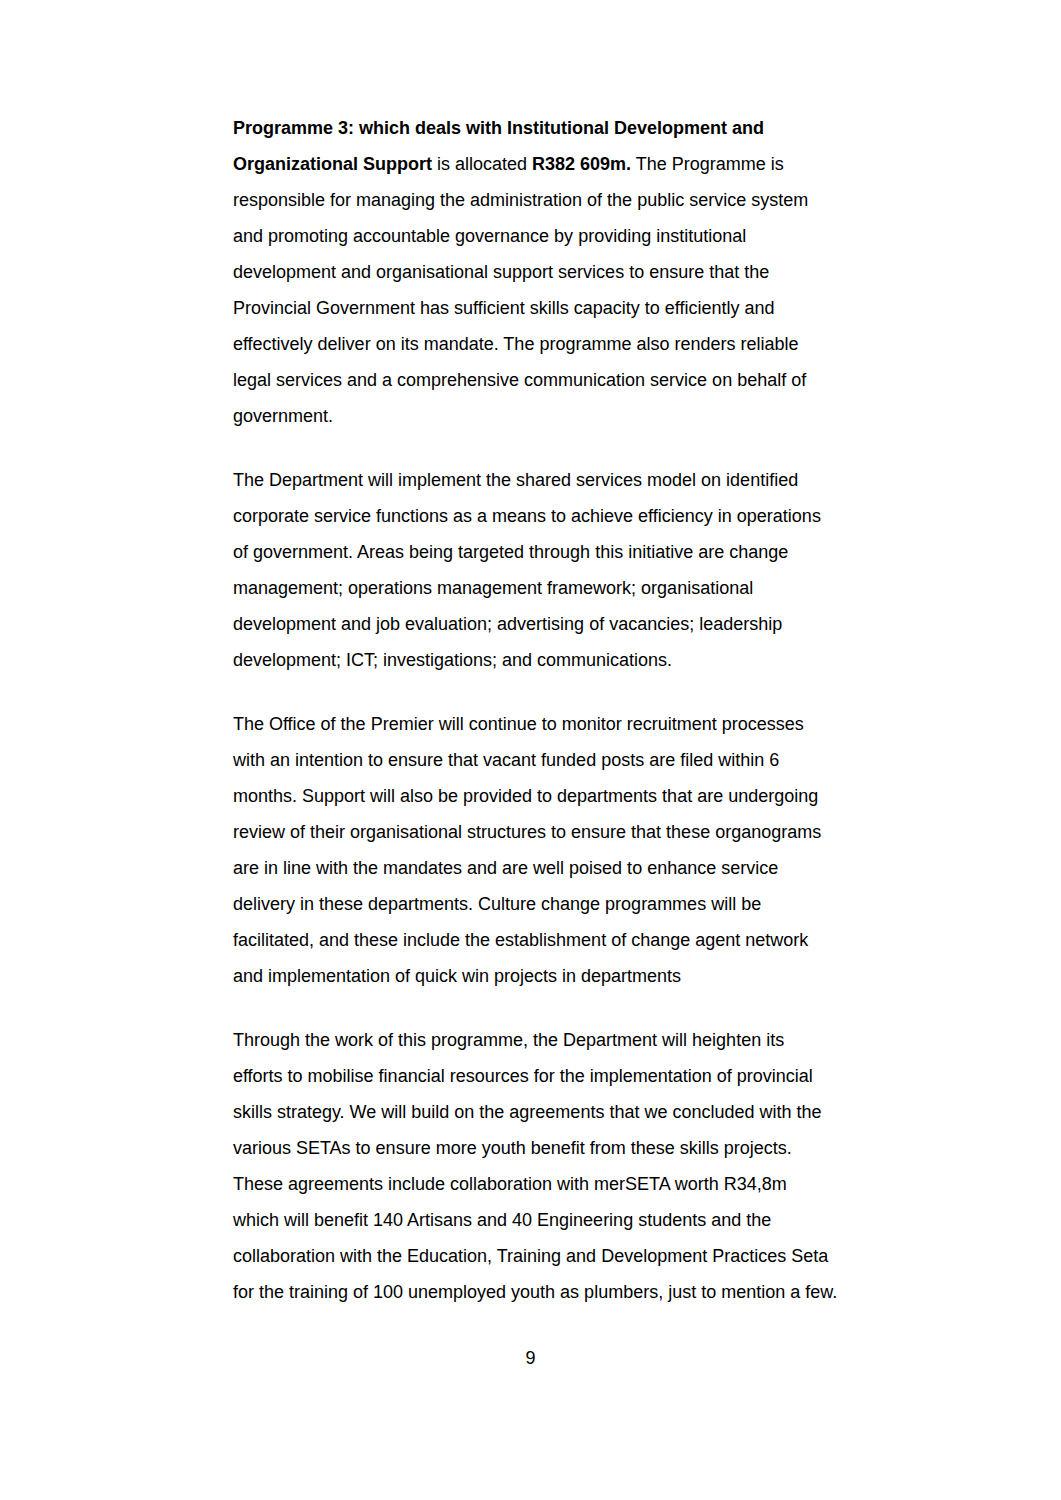Programme 3: which deals with Institutional Development and Organizational Support is allocated R382 609m. The Programme is responsible for managing the administration of the public service system and promoting accountable governance by providing institutional development and organisational support services to ensure that the Provincial Government has sufficient skills capacity to efficiently and effectively deliver on its mandate. The programme also renders reliable legal services and a comprehensive communication service on behalf of government.
The Department will implement the shared services model on identified corporate service functions as a means to achieve efficiency in operations of government. Areas being targeted through this initiative are change management; operations management framework; organisational development and job evaluation; advertising of vacancies; leadership development; ICT; investigations; and communications.
The Office of the Premier will continue to monitor recruitment processes with an intention to ensure that vacant funded posts are filed within 6 months. Support will also be provided to departments that are undergoing review of their organisational structures to ensure that these organograms are in line with the mandates and are well poised to enhance service delivery in these departments. Culture change programmes will be facilitated, and these include the establishment of change agent network and implementation of quick win projects in departments
Through the work of this programme, the Department will heighten its efforts to mobilise financial resources for the implementation of provincial skills strategy. We will build on the agreements that we concluded with the various SETAs to ensure more youth benefit from these skills projects. These agreements include collaboration with merSETA worth R34,8m which will benefit 140 Artisans and 40 Engineering students and the collaboration with the Education, Training and Development Practices Seta for the training of 100 unemployed youth as plumbers, just to mention a few.
9